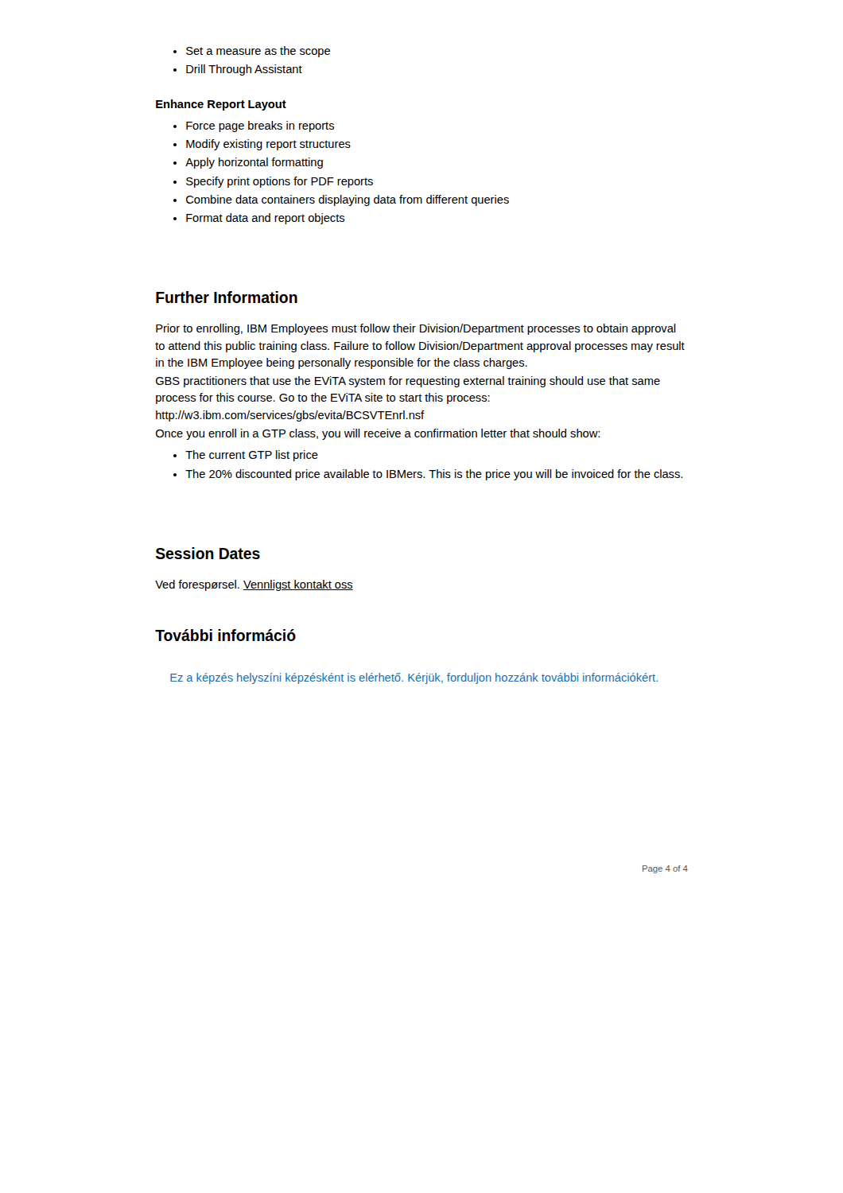Set a measure as the scope
Drill Through Assistant
Enhance Report Layout
Force page breaks in reports
Modify existing report structures
Apply horizontal formatting
Specify print options for PDF reports
Combine data containers displaying data from different queries
Format data and report objects
Further Information
Prior to enrolling, IBM Employees must follow their Division/Department processes to obtain approval to attend this public training class. Failure to follow Division/Department approval processes may result in the IBM Employee being personally responsible for the class charges.
GBS practitioners that use the EViTA system for requesting external training should use that same process for this course. Go to the EViTA site to start this process: http://w3.ibm.com/services/gbs/evita/BCSVTEnrl.nsf
Once you enroll in a GTP class, you will receive a confirmation letter that should show:
The current GTP list price
The 20% discounted price available to IBMers. This is the price you will be invoiced for the class.
Session Dates
Ved forespørsel. Vennligst kontakt oss
További információ
Ez a képzés helyszíni képzésként is elérhető. Kérjük, forduljon hozzánk további információkért.
Page 4 of 4